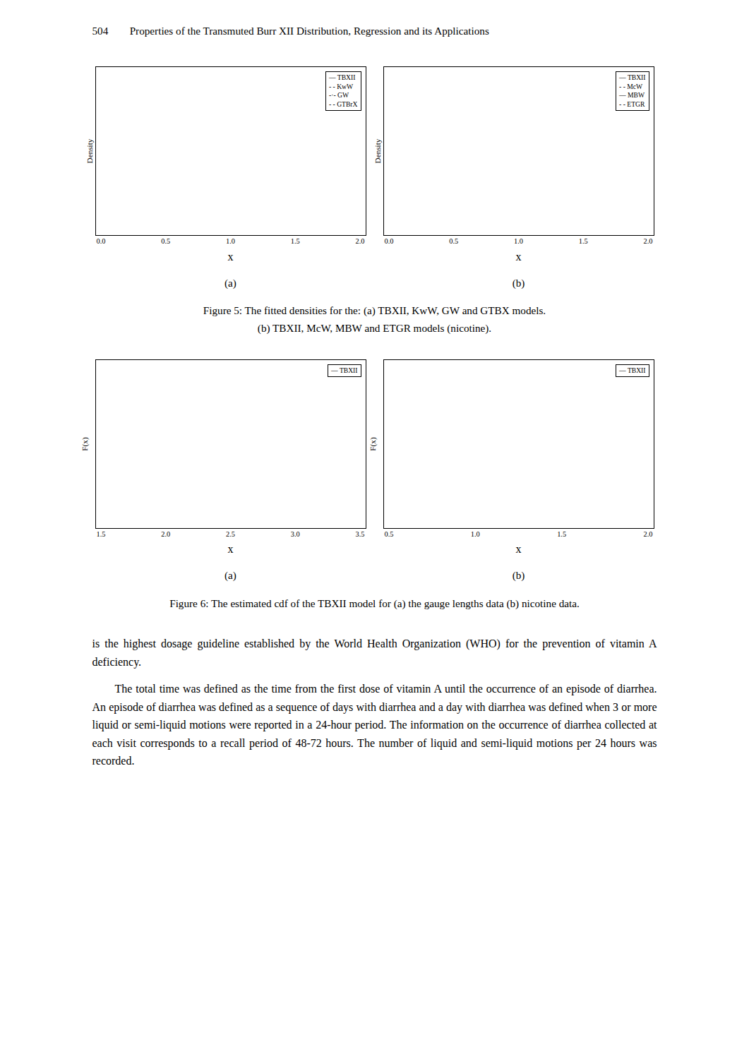504 Properties of the Transmuted Burr XII Distribution, Regression and its Applications
Density
— TBXII - - KwW -·- GW - - GTBrX
0.00.51.01.52.0
x
(a)
Density
— TBXII - - McW — MBW - - ETGR
0.00.51.01.52.0
x
(b)
Figure 5: The fitted densities for the: (a) TBXII, KwW, GW and GTBX models. (b) TBXII, McW, MBW and ETGR models (nicotine).
F(x)
— TBXII
1.52.02.53.03.5
x
(a)
F(x)
— TBXII
0.51.01.52.0
x
(b)
Figure 6: The estimated cdf of the TBXII model for (a) the gauge lengths data (b) nicotine data.
is the highest dosage guideline established by the World Health Organization (WHO) for the prevention of vitamin A deficiency.
The total time was defined as the time from the first dose of vitamin A until the occurrence of an episode of diarrhea. An episode of diarrhea was defined as a sequence of days with diarrhea and a day with diarrhea was defined when 3 or more liquid or semi-liquid motions were reported in a 24-hour period. The information on the occurrence of diarrhea collected at each visit corresponds to a recall period of 48-72 hours. The number of liquid and semi-liquid motions per 24 hours was recorded.